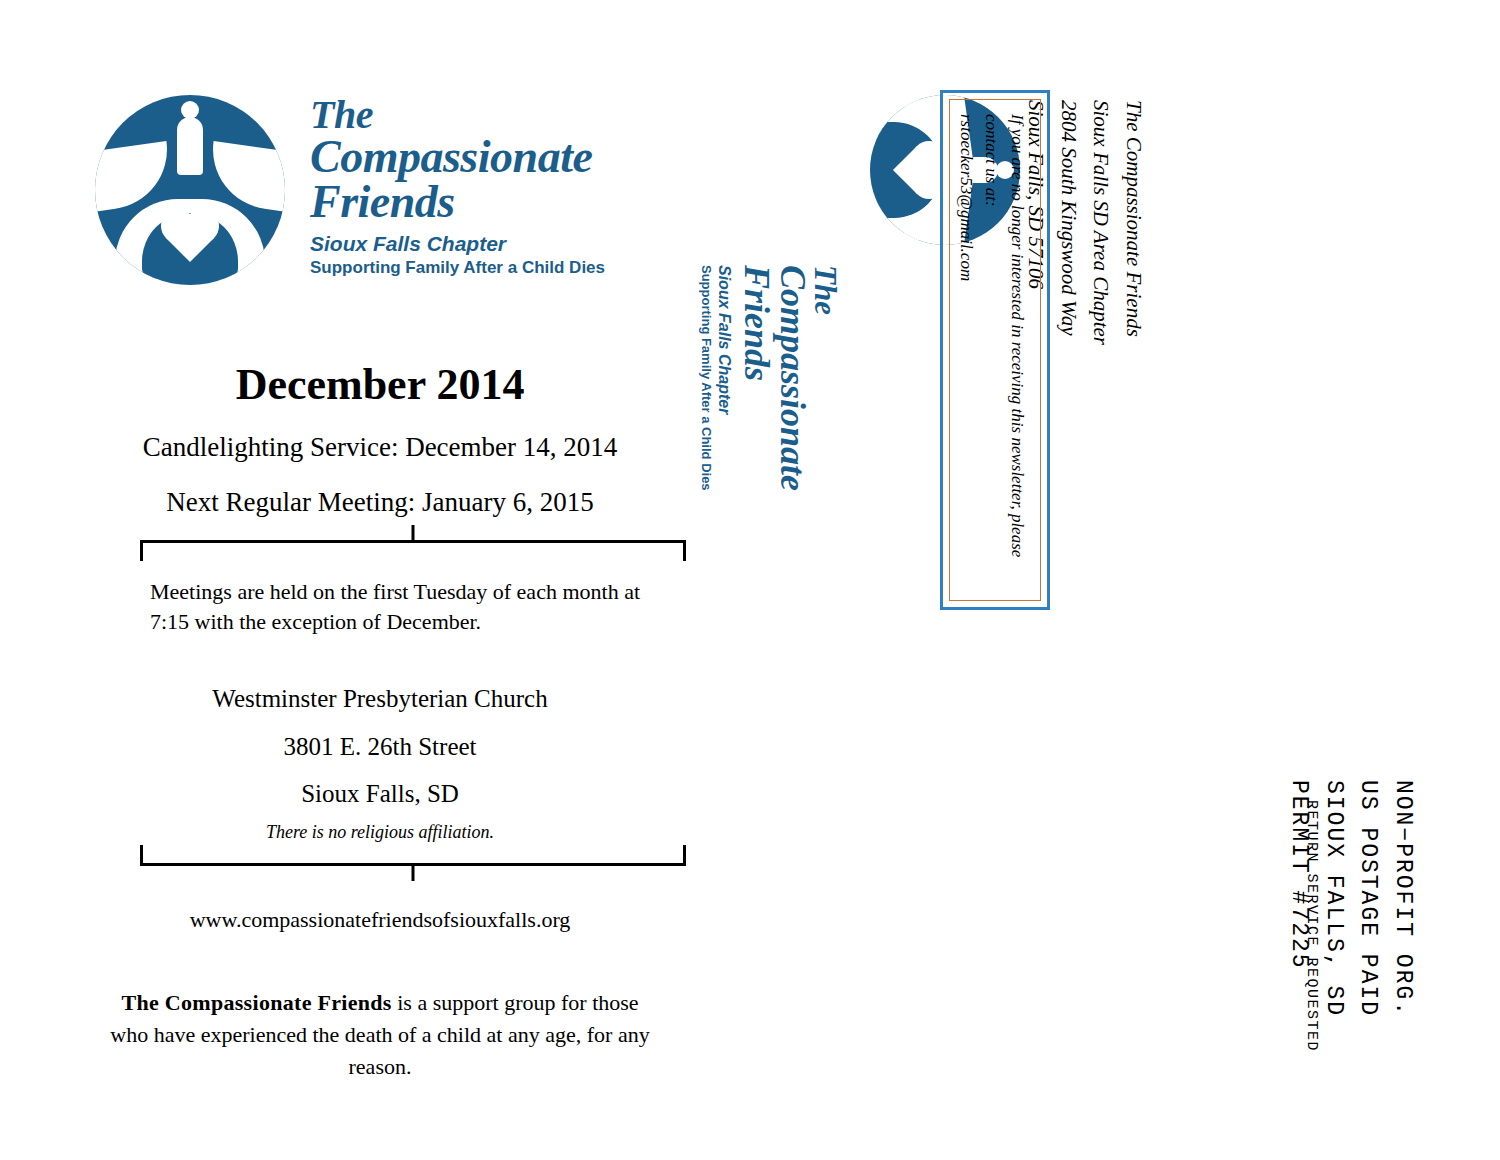The Compassionate
Friends
Sioux Falls Chapter
Supporting Family After a Child Dies
December 2014
Candlelighting Service: December 14, 2014
Next Regular Meeting: January 6, 2015
Meetings are held on the first Tuesday of each month at 7:15 with the exception of December.
Westminster Presbyterian Church
3801 E. 26th Street
Sioux Falls, SD There is no religious affiliation.
www.compassionatefriendsofsiouxfalls.org
The Compassionate Friends is a support group for those who have experienced the death of a child at any age, for any reason.
The Compassionate
Friends
Sioux Falls Chapter
Supporting Family After a Child Dies
The Compassionate Friends
Sioux Falls SD Area Chapter
2804 South Kingswood Way
Sioux Falls, SD 57106
If you are no longer interested in receiving this newsletter, please contact us at:
rstoecker53@gmail.com
NON−PROFIT ORG.
US POSTAGE PAID
SIOUX FALLS, SD
PERMIT #7225
RETURN SERVICE REQUESTED